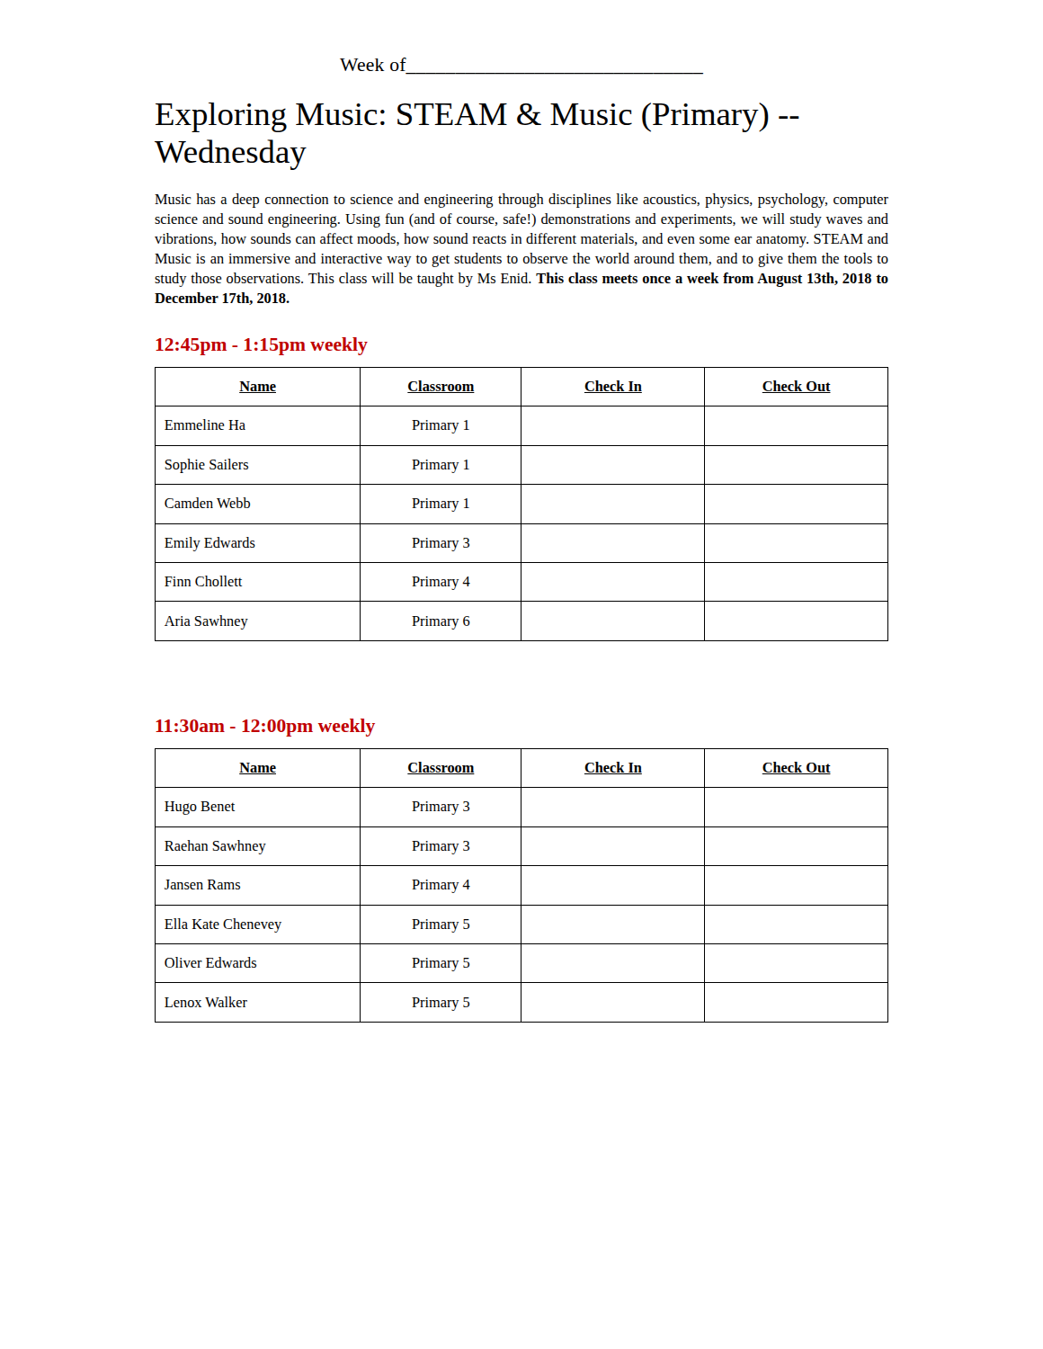Week of______________________________
Exploring Music: STEAM & Music (Primary) -- Wednesday
Music has a deep connection to science and engineering through disciplines like acoustics, physics, psychology, computer science and sound engineering. Using fun (and of course, safe!) demonstrations and experiments, we will study waves and vibrations, how sounds can affect moods, how sound reacts in different materials, and even some ear anatomy. STEAM and Music is an immersive and interactive way to get students to observe the world around them, and to give them the tools to study those observations. This class will be taught by Ms Enid. This class meets once a week from August 13th, 2018 to December 17th, 2018.
12:45pm - 1:15pm weekly
| Name | Classroom | Check In | Check Out |
| --- | --- | --- | --- |
| Emmeline Ha | Primary 1 | | |
| Sophie Sailers | Primary 1 | | |
| Camden Webb | Primary 1 | | |
| Emily Edwards | Primary 3 | | |
| Finn Chollett | Primary 4 | | |
| Aria Sawhney | Primary 6 | | |
11:30am - 12:00pm weekly
| Name | Classroom | Check In | Check Out |
| --- | --- | --- | --- |
| Hugo Benet | Primary 3 | | |
| Raehan Sawhney | Primary 3 | | |
| Jansen Rams | Primary 4 | | |
| Ella Kate Chenevey | Primary 5 | | |
| Oliver Edwards | Primary 5 | | |
| Lenox Walker | Primary 5 | | |